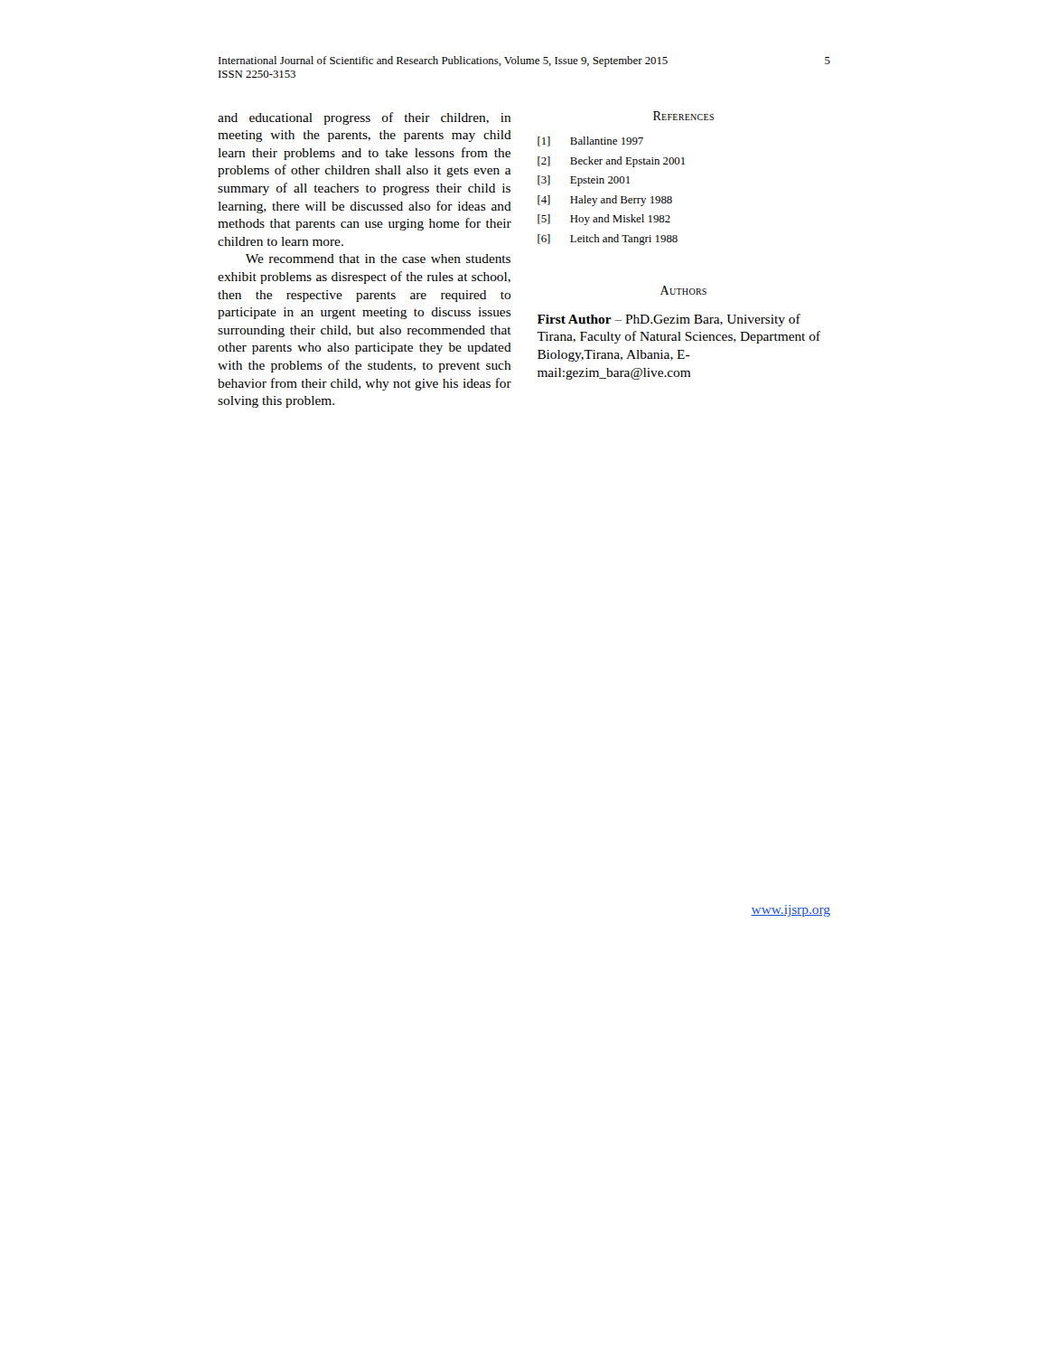International Journal of Scientific and Research Publications, Volume 5, Issue 9, September 2015
ISSN 2250-3153
5
and educational progress of their children, in meeting with the parents, the parents may child learn their problems and to take lessons from the problems of other children shall also it gets even a summary of all teachers to progress their child is learning, there will be discussed also for ideas and methods that parents can use urging home for their children to learn more.
We recommend that in the case when students exhibit problems as disrespect of the rules at school, then the respective parents are required to participate in an urgent meeting to discuss issues surrounding their child, but also recommended that other parents who also participate they be updated with the problems of the students, to prevent such behavior from their child, why not give his ideas for solving this problem.
References
[1] Ballantine 1997
[2] Becker and Epstain 2001
[3] Epstein 2001
[4] Haley and Berry 1988
[5] Hoy and Miskel 1982
[6] Leitch and Tangri 1988
Authors
First Author – PhD.Gezim Bara, University of Tirana, Faculty of Natural Sciences, Department of Biology,Tirana, Albania, E-mail:gezim_bara@live.com
www.ijsrp.org